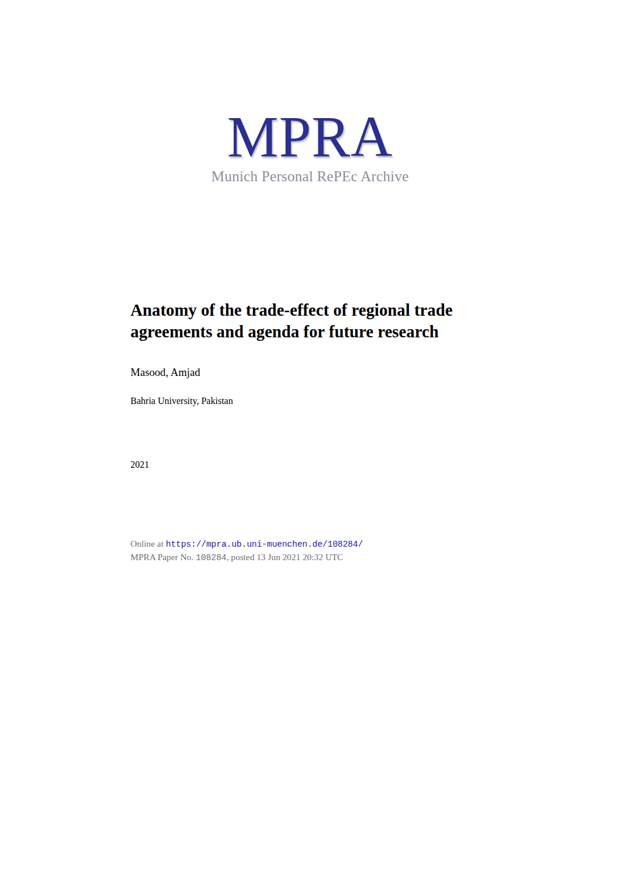MPRA
Munich Personal RePEc Archive
Anatomy of the trade-effect of regional trade agreements and agenda for future research
Masood, Amjad
Bahria University, Pakistan
2021
Online at https://mpra.ub.uni-muenchen.de/108284/
MPRA Paper No. 108284, posted 13 Jun 2021 20:32 UTC